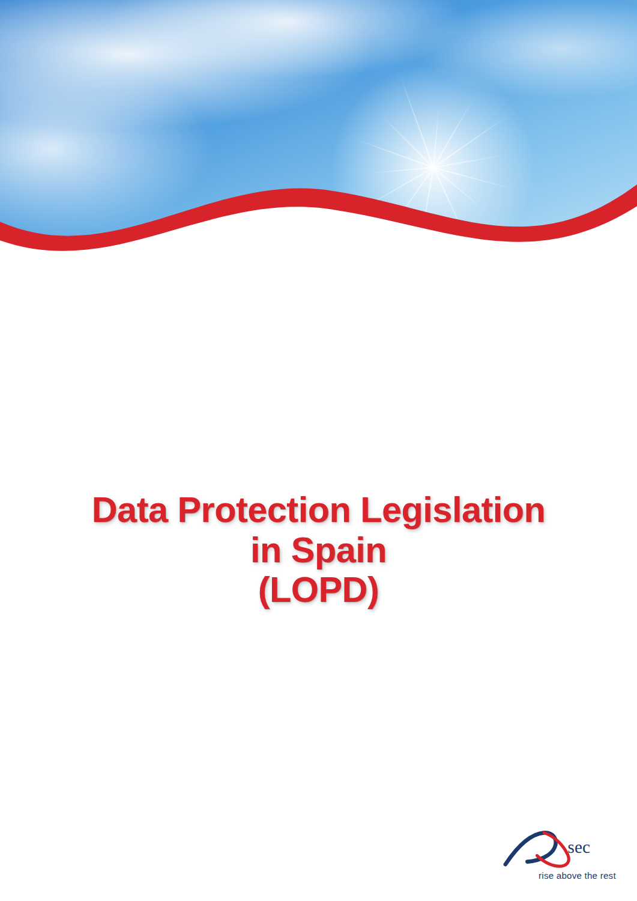Data Protection Legislation in Spain (LOPD)
Asec sec
rise above the rest